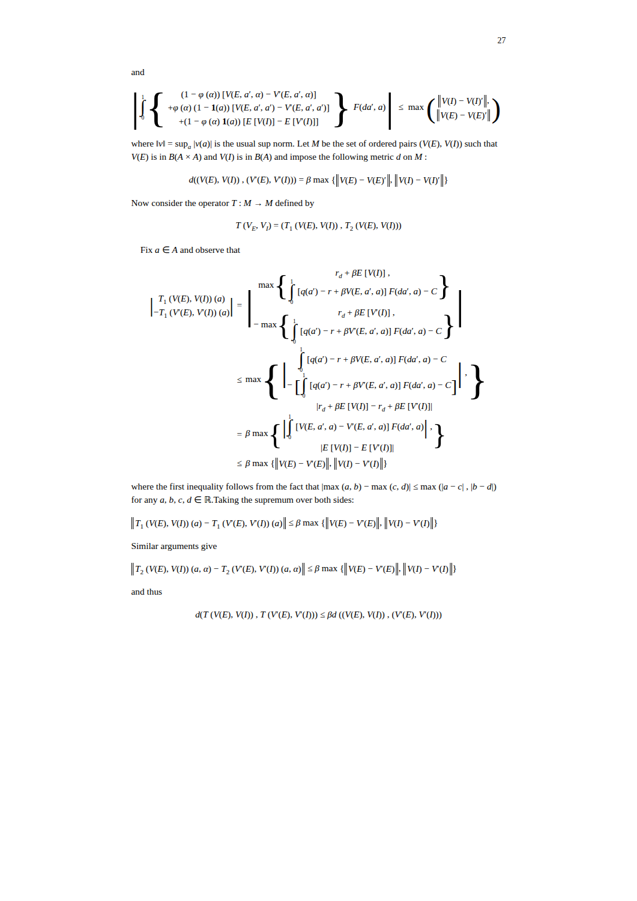27
and
| 1 ∫ 0 {
(1 − φ (α)) [V(E, a′, α) − V′(E, a′, α)]
+φ (α) (1 − 1(a)) [V(E, a′, a′) − V′(E, a′, a′)]
+(1 − φ (α) 1(a)) [E [V(I)] − E [V′(I)]]
} F(da′, a)| ≤ max (
V(I) − V(I)′,
V(E) − V(E)′
)
where ‖v‖ = supa |v(a)| is the usual sup norm. Let M be the set of ordered pairs (V(E), V(I)) such that V(E) is in B(A × A) and V(I) is in B(A) and impose the following metric d on M :
d((V(E), V(I)) , (V′(E), V′(I))) = β max {V(E) − V(E)′, V(I) − V(I)′}
Now consider the operator T : M → M defined by
T (VE, VI) = (T1 (V(E), V(I)) , T2 (V(E), V(I)))
Fix a ∈ A and observe that
| / T 1 ( V ( E ), V ( I )) ( a ) − T 1 ( V ′( E ), V ′( I )) ( a ) / | = | / max { r d + βE [ V ( I )] , 1 ∫ 0 [ q ( a ′) − r + βV ( E , a ′, a )] F ( da ′, a ) − C } − max { r d + βE [ V ′( I )] , 1 ∫ 0 [ q ( a ′) − r + βV ′( E , a ′, a )] F ( da ′, a ) − C } / |
| | ≤ | max { / 1 ∫ 0 [ q ( a ′) − r + βV ( E , a ′, a )] F ( da ′, a ) − C − [ 1 ∫ 0 [ q ( a ′) − r + βV ′( E , a ′, a )] F ( da ′, a ) − C ] / , / r d + βE [ V ( I )] − r d + βE [ V ′( I )]/ } |
| | = | β max { / 1 ∫ 0 [ V ( E , a ′, a ) − V ′( E , a ′, a )] F ( da ′, a ) / , / E [ V ( I )] − E [ V ′( I )]/ } |
| | ≤ | β max { V ( E ) − V ′( E ) , V ( I ) − V ′( I ) } |
where the first inequality follows from the fact that |max (a, b) − max (c, d)| ≤ max (|a − c| , |b − d|) for any a, b, c, d ∈ ℝ.Taking the supremum over both sides:
T1 (V(E), V(I)) (a) − T1 (V′(E), V′(I)) (a) ≤ β max {V(E) − V′(E), V(I) − V′(I)}
Similar arguments give
T2 (V(E), V(I)) (a, α) − T2 (V′(E), V′(I)) (a, α) ≤ β max {V(E) − V′(E), V(I) − V′(I)}
and thus
d(T (V(E), V(I)) , T (V′(E), V′(I))) ≤ βd ((V(E), V(I)) , (V′(E), V′(I)))